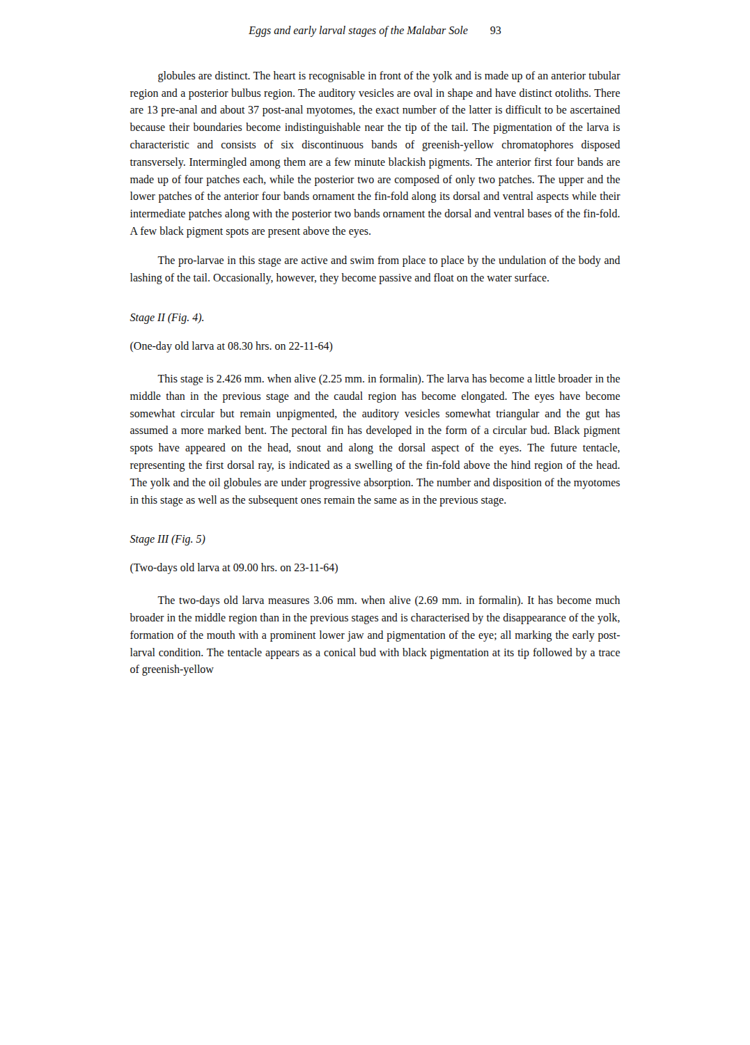Eggs and early larval stages of the Malabar Sole 93
globules are distinct. The heart is recognisable in front of the yolk and is made up of an anterior tubular region and a posterior bulbus region. The auditory vesicles are oval in shape and have distinct otoliths. There are 13 pre-anal and about 37 post-anal myotomes, the exact number of the latter is difficult to be ascertained because their boundaries become indistinguishable near the tip of the tail. The pigmentation of the larva is characteristic and consists of six discontinuous bands of greenish-yellow chromatophores disposed transversely. Intermingled among them are a few minute blackish pigments. The anterior first four bands are made up of four patches each, while the posterior two are composed of only two patches. The upper and the lower patches of the anterior four bands ornament the fin-fold along its dorsal and ventral aspects while their intermediate patches along with the posterior two bands ornament the dorsal and ventral bases of the fin-fold. A few black pigment spots are present above the eyes.
The pro-larvae in this stage are active and swim from place to place by the undulation of the body and lashing of the tail. Occasionally, however, they become passive and float on the water surface.
Stage II (Fig. 4).
(One-day old larva at 08.30 hrs. on 22-11-64)
This stage is 2.426 mm. when alive (2.25 mm. in formalin). The larva has become a little broader in the middle than in the previous stage and the caudal region has become elongated. The eyes have become somewhat circular but remain unpigmented, the auditory vesicles somewhat triangular and the gut has assumed a more marked bent. The pectoral fin has developed in the form of a circular bud. Black pigment spots have appeared on the head, snout and along the dorsal aspect of the eyes. The future tentacle, representing the first dorsal ray, is indicated as a swelling of the fin-fold above the hind region of the head. The yolk and the oil globules are under progressive absorption. The number and disposition of the myotomes in this stage as well as the subsequent ones remain the same as in the previous stage.
Stage III (Fig. 5)
(Two-days old larva at 09.00 hrs. on 23-11-64)
The two-days old larva measures 3.06 mm. when alive (2.69 mm. in formalin). It has become much broader in the middle region than in the previous stages and is characterised by the disappearance of the yolk, formation of the mouth with a prominent lower jaw and pigmentation of the eye; all marking the early post-larval condition. The tentacle appears as a conical bud with black pigmentation at its tip followed by a trace of greenish-yellow